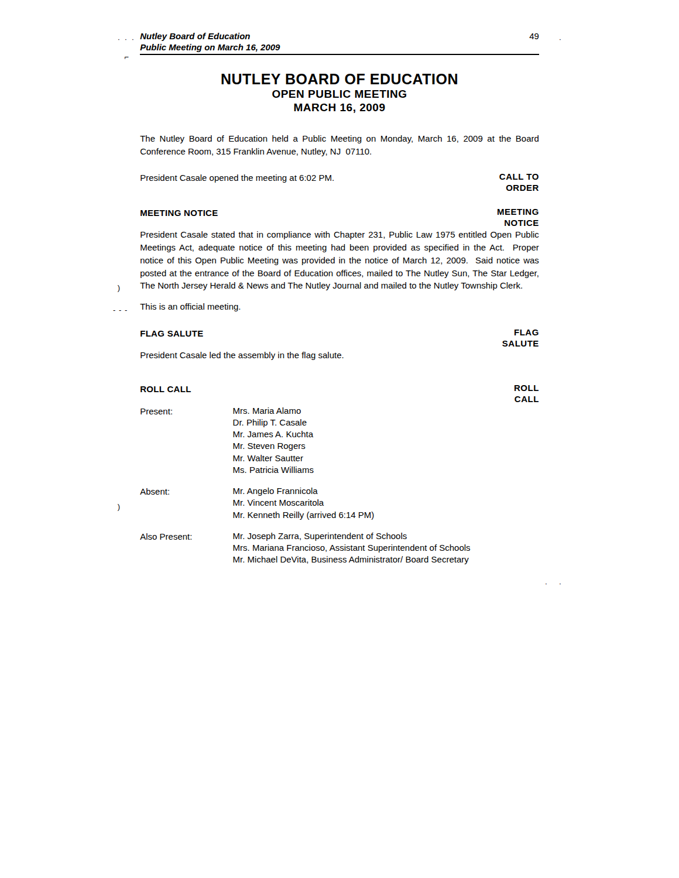· · · ⌐ ) - - - ) · · ·
Nutley Board of Education
Public Meeting on March 16, 2009
49
NUTLEY BOARD OF EDUCATION
OPEN PUBLIC MEETING
MARCH 16, 2009
The Nutley Board of Education held a Public Meeting on Monday, March 16, 2009 at the Board Conference Room, 315 Franklin Avenue, Nutley, NJ 07110.
President Casale opened the meeting at 6:02 PM.
CALL TO
ORDER
MEETING NOTICE
MEETING
NOTICE
President Casale stated that in compliance with Chapter 231, Public Law 1975 entitled Open Public Meetings Act, adequate notice of this meeting had been provided as specified in the Act. Proper notice of this Open Public Meeting was provided in the notice of March 12, 2009. Said notice was posted at the entrance of the Board of Education offices, mailed to The Nutley Sun, The Star Ledger, The North Jersey Herald & News and The Nutley Journal and mailed to the Nutley Township Clerk.
This is an official meeting.
FLAG SALUTE
FLAG
SALUTE
President Casale led the assembly in the flag salute.
ROLL CALL
ROLL
CALL
| Present: | Mrs. Maria Alamo Dr. Philip T. Casale Mr. James A. Kuchta Mr. Steven Rogers Mr. Walter Sautter Ms. Patricia Williams |
| Absent: | Mr. Angelo Frannicola Mr. Vincent Moscaritola Mr. Kenneth Reilly (arrived 6:14 PM) |
| Also Present: | Mr. Joseph Zarra, Superintendent of Schools Mrs. Mariana Francioso, Assistant Superintendent of Schools Mr. Michael DeVita, Business Administrator/ Board Secretary |